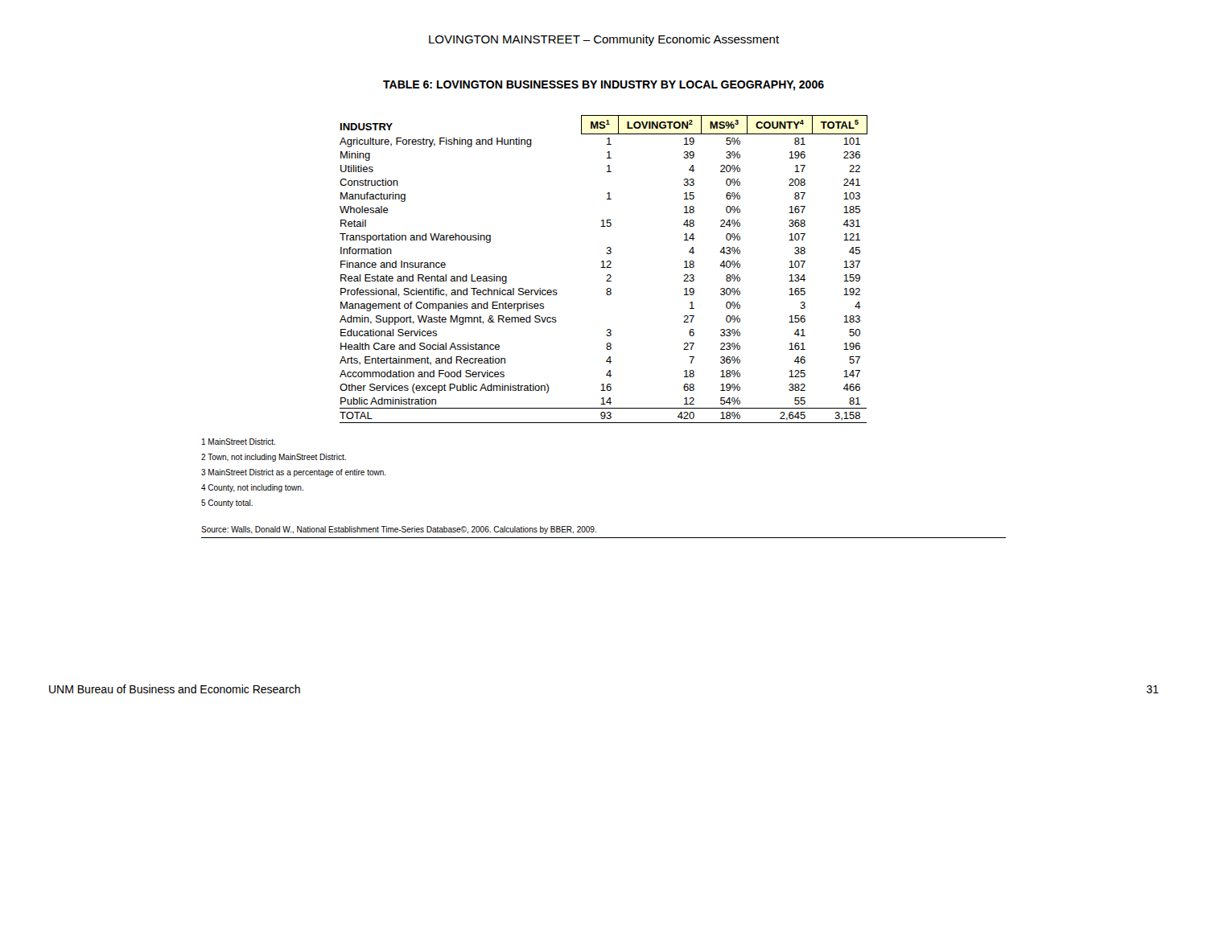LOVINGTON MAINSTREET – Community Economic Assessment
TABLE 6: LOVINGTON BUSINESSES BY INDUSTRY BY LOCAL GEOGRAPHY, 2006
| INDUSTRY | MS 1 | LOVINGTON 2 | MS% 3 | COUNTY 4 | TOTAL 5 |
| --- | --- | --- | --- | --- | --- |
| Agriculture, Forestry, Fishing and Hunting | 1 | 19 | 5% | 81 | 101 |
| Mining | 1 | 39 | 3% | 196 | 236 |
| Utilities | 1 | 4 | 20% | 17 | 22 |
| Construction | | 33 | 0% | 208 | 241 |
| Manufacturing | 1 | 15 | 6% | 87 | 103 |
| Wholesale | | 18 | 0% | 167 | 185 |
| Retail | 15 | 48 | 24% | 368 | 431 |
| Transportation and Warehousing | | 14 | 0% | 107 | 121 |
| Information | 3 | 4 | 43% | 38 | 45 |
| Finance and Insurance | 12 | 18 | 40% | 107 | 137 |
| Real Estate and Rental and Leasing | 2 | 23 | 8% | 134 | 159 |
| Professional, Scientific, and Technical Services | 8 | 19 | 30% | 165 | 192 |
| Management of Companies and Enterprises | | 1 | 0% | 3 | 4 |
| Admin, Support, Waste Mgmnt, & Remed Svcs | | 27 | 0% | 156 | 183 |
| Educational Services | 3 | 6 | 33% | 41 | 50 |
| Health Care and Social Assistance | 8 | 27 | 23% | 161 | 196 |
| Arts, Entertainment, and Recreation | 4 | 7 | 36% | 46 | 57 |
| Accommodation and Food Services | 4 | 18 | 18% | 125 | 147 |
| Other Services (except Public Administration) | 16 | 68 | 19% | 382 | 466 |
| Public Administration | 14 | 12 | 54% | 55 | 81 |
| TOTAL | 93 | 420 | 18% | 2,645 | 3,158 |
1 MainStreet District.
2 Town, not including MainStreet District.
3 MainStreet District as a percentage of entire town.
4 County, not including town.
5 County total.
Source: Walls, Donald W., National Establishment Time-Series Database©, 2006. Calculations by BBER, 2009.
UNM Bureau of Business and Economic Research 31